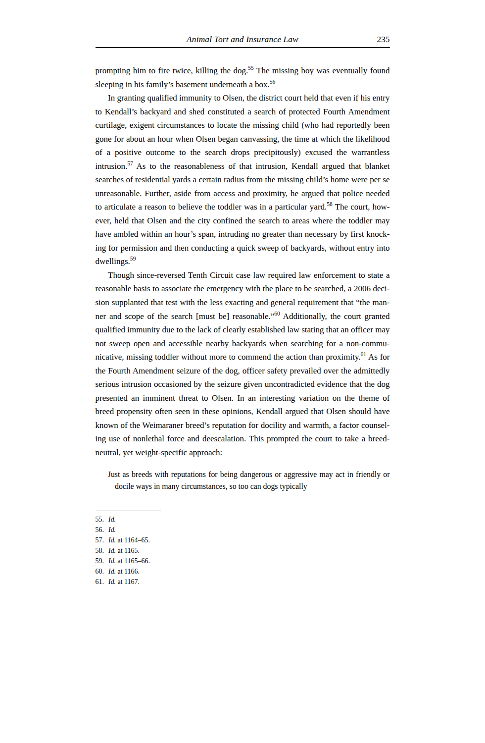Animal Tort and Insurance Law 235
prompting him to fire twice, killing the dog.55 The missing boy was eventually found sleeping in his family’s basement underneath a box.56
In granting qualified immunity to Olsen, the district court held that even if his entry to Kendall’s backyard and shed constituted a search of protected Fourth Amendment curtilage, exigent circumstances to locate the missing child (who had reportedly been gone for about an hour when Olsen began canvassing, the time at which the likelihood of a positive outcome to the search drops precipitously) excused the warrantless intrusion.57 As to the reasonableness of that intrusion, Kendall argued that blanket searches of residential yards a certain radius from the missing child’s home were per se unreasonable. Further, aside from access and proximity, he argued that police needed to articulate a reason to believe the toddler was in a particular yard.58 The court, however, held that Olsen and the city confined the search to areas where the toddler may have ambled within an hour’s span, intruding no greater than necessary by first knocking for permission and then conducting a quick sweep of backyards, without entry into dwellings.59
Though since-reversed Tenth Circuit case law required law enforcement to state a reasonable basis to associate the emergency with the place to be searched, a 2006 decision supplanted that test with the less exacting and general requirement that “the manner and scope of the search [must be] reasonable.”60 Additionally, the court granted qualified immunity due to the lack of clearly established law stating that an officer may not sweep open and accessible nearby backyards when searching for a non-communicative, missing toddler without more to commend the action than proximity.61 As for the Fourth Amendment seizure of the dog, officer safety prevailed over the admittedly serious intrusion occasioned by the seizure given uncontradicted evidence that the dog presented an imminent threat to Olsen. In an interesting variation on the theme of breed propensity often seen in these opinions, Kendall argued that Olsen should have known of the Weimaraner breed’s reputation for docility and warmth, a factor counseling use of nonlethal force and deescalation. This prompted the court to take a breed-neutral, yet weight-specific approach:
Just as breeds with reputations for being dangerous or aggressive may act in friendly or docile ways in many circumstances, so too can dogs typically
55. Id.
56. Id.
57. Id. at 1164–65.
58. Id. at 1165.
59. Id. at 1165–66.
60. Id. at 1166.
61. Id. at 1167.